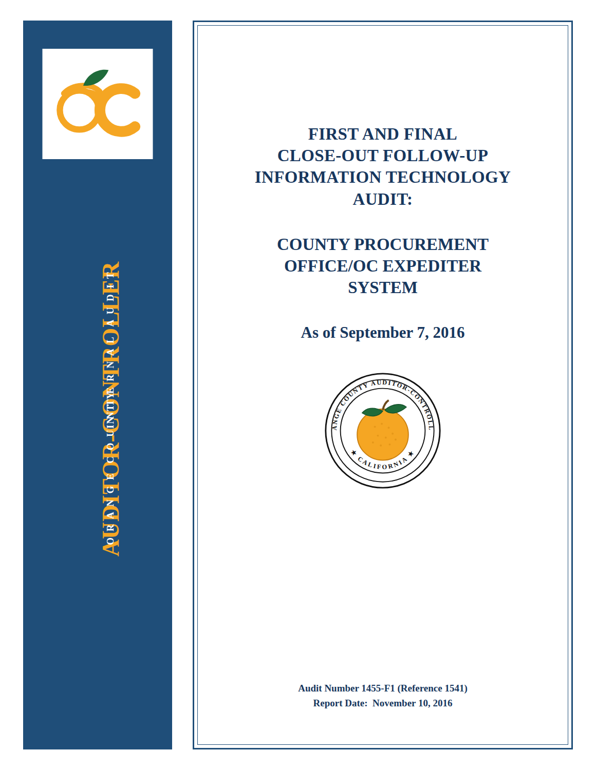AUDITOR-CONTROLLER O R A N G E C O U N T Y I N T E R N A L A U D I T
FIRST AND FINAL
CLOSE-OUT FOLLOW-UP
INFORMATION TECHNOLOGY
AUDIT:
COUNTY PROCUREMENT
OFFICE/OC EXPEDITER
SYSTEM
As of September 7, 2016
ORANGE COUNTY AUDITOR-CONTROLLER ★ CALIFORNIA ★
Audit Number 1455-F1 (Reference 1541)
Report Date: November 10, 2016